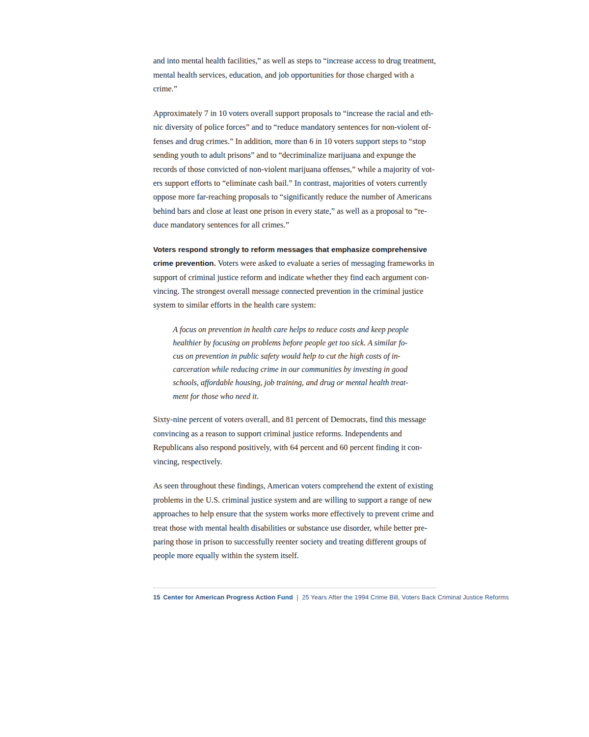and into mental health facilities,” as well as steps to “increase access to drug treatment, mental health services, education, and job opportunities for those charged with a crime.”
Approximately 7 in 10 voters overall support proposals to “increase the racial and ethnic diversity of police forces” and to “reduce mandatory sentences for non-violent offenses and drug crimes.” In addition, more than 6 in 10 voters support steps to “stop sending youth to adult prisons” and to “decriminalize marijuana and expunge the records of those convicted of non-violent marijuana offenses,” while a majority of voters support efforts to “eliminate cash bail.” In contrast, majorities of voters currently oppose more far-reaching proposals to “significantly reduce the number of Americans behind bars and close at least one prison in every state,” as well as a proposal to “reduce mandatory sentences for all crimes.”
Voters respond strongly to reform messages that emphasize comprehensive crime prevention. Voters were asked to evaluate a series of messaging frameworks in support of criminal justice reform and indicate whether they find each argument convincing. The strongest overall message connected prevention in the criminal justice system to similar efforts in the health care system:
A focus on prevention in health care helps to reduce costs and keep people healthier by focusing on problems before people get too sick. A similar focus on prevention in public safety would help to cut the high costs of incarceration while reducing crime in our communities by investing in good schools, affordable housing, job training, and drug or mental health treatment for those who need it.
Sixty-nine percent of voters overall, and 81 percent of Democrats, find this message convincing as a reason to support criminal justice reforms. Independents and Republicans also respond positively, with 64 percent and 60 percent finding it convincing, respectively.
As seen throughout these findings, American voters comprehend the extent of existing problems in the U.S. criminal justice system and are willing to support a range of new approaches to help ensure that the system works more effectively to prevent crime and treat those with mental health disabilities or substance use disorder, while better preparing those in prison to successfully reenter society and treating different groups of people more equally within the system itself.
15 Center for American Progress Action Fund | 25 Years After the 1994 Crime Bill, Voters Back Criminal Justice Reforms